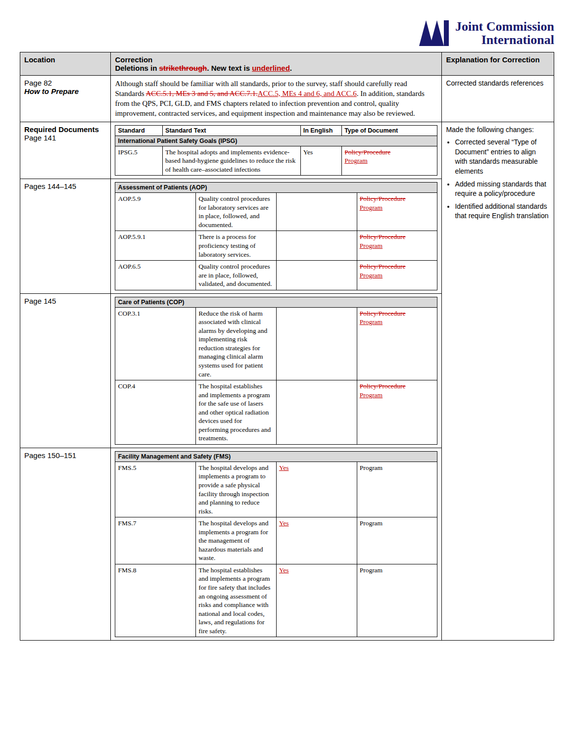Joint CommissionInternational
| Location | Correction Deletions in strikethrough . New text is underlined . | Explanation for Correction |
| --- | --- | --- |
| Page 82 How to Prepare | Although staff should be familiar with all standards, prior to the survey, staff should carefully read Standards ACC.5.1, MEs 3 and 5, and ACC.7.1. ACC.5, MEs 4 and 6, and ACC.6 . In addition, standards from the QPS, PCI, GLD, and FMS chapters related to infection prevention and control, quality improvement, contracted services, and equipment inspection and maintenance may also be reviewed. | Corrected standards references |
| Required Documents Page 141 | / Standard / Standard Text / In English / Type of Document / / --- / --- / --- / --- / / International Patient Safety Goals (IPSG) / / IPSG.5 / The hospital adopts and implements evidence-based hand-hygiene guidelines to reduce the risk of health care–associated infections / Yes / Policy/Procedure Program / | Made the following changes: Corrected several “Type of Document” entries to align with standards measurable elements Added missing standards that require a policy/procedure Identified additional standards that require English translation |
| Pages 144–145 | / Assessment of Patients (AOP) / / AOP.5.9 / Quality control procedures for laboratory services are in place, followed, and documented. / / Policy/Procedure Program / / AOP.5.9.1 / There is a process for proficiency testing of laboratory services. / / Policy/Procedure Program / / AOP.6.5 / Quality control procedures are in place, followed, validated, and documented. / / Policy/Procedure Program / |
| Page 145 | / Care of Patients (COP) / / COP.3.1 / Reduce the risk of harm associated with clinical alarms by developing and implementing risk reduction strategies for managing clinical alarm systems used for patient care. / / Policy/Procedure Program / / COP.4 / The hospital establishes and implements a program for the safe use of lasers and other optical radiation devices used for performing procedures and treatments. / / Policy/Procedure Program / |
| Pages 150–151 | / Facility Management and Safety (FMS) / / FMS.5 / The hospital develops and implements a program to provide a safe physical facility through inspection and planning to reduce risks. / Yes / Program / / FMS.7 / The hospital develops and implements a program for the management of hazardous materials and waste. / Yes / Program / / FMS.8 / The hospital establishes and implements a program for fire safety that includes an ongoing assessment of risks and compliance with national and local codes, laws, and regulations for fire safety. / Yes / Program / |